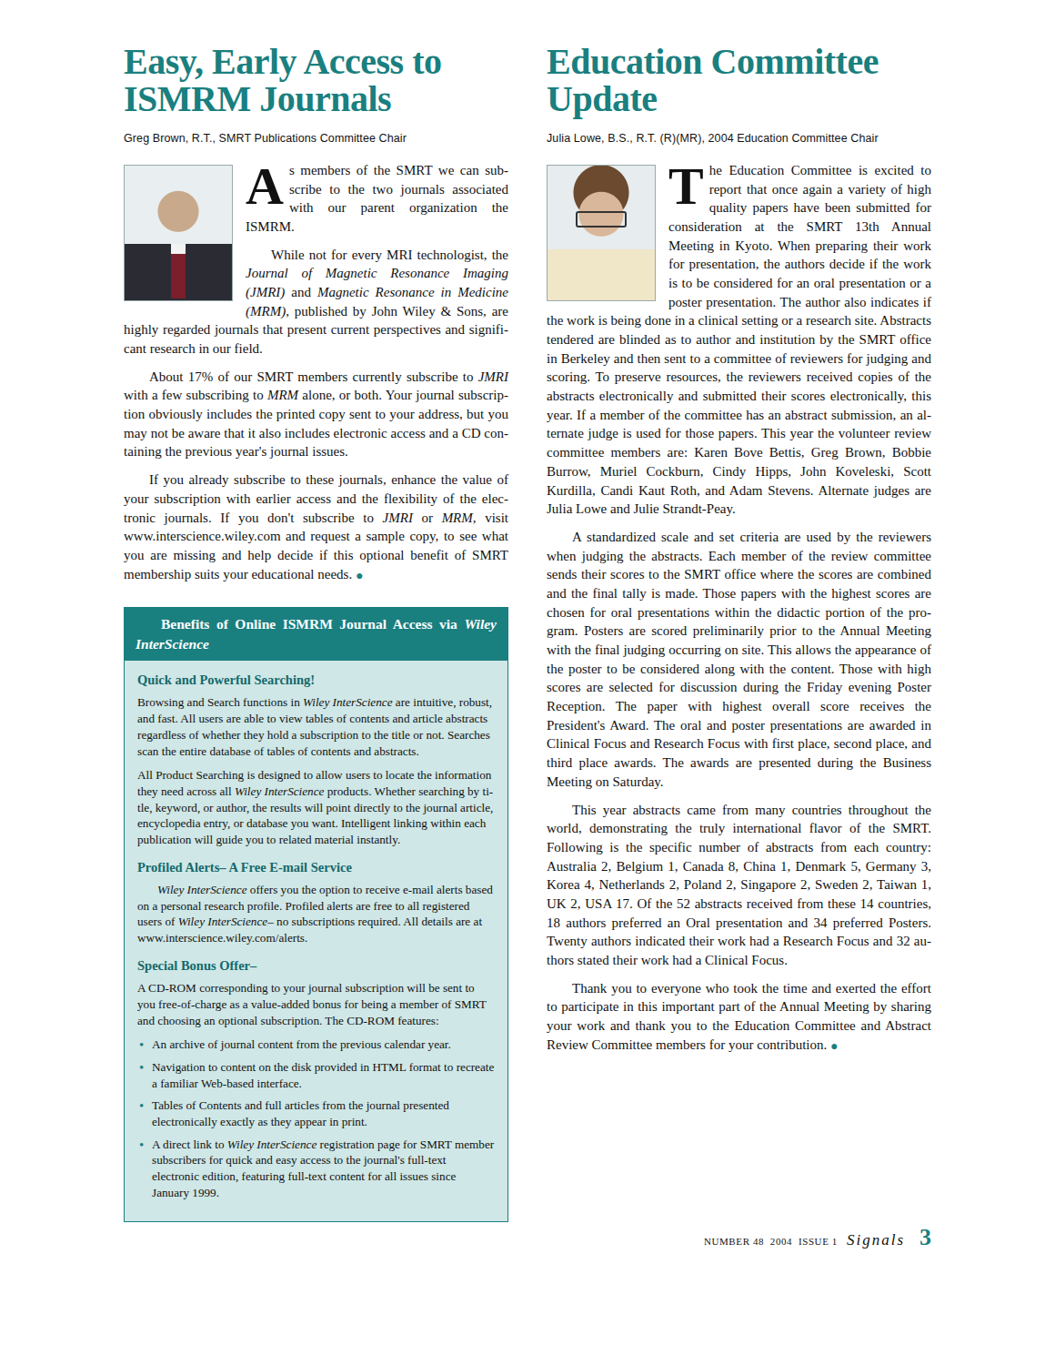Easy, Early Access to
ISMRM Journals
Greg Brown, R.T., SMRT Publications Committee Chair
As members of the SMRT we can subscribe to the two journals associated with our parent organization the ISMRM.
While not for every MRI technologist, the Journal of Magnetic Resonance Imaging (JMRI) and Magnetic Resonance in Medicine (MRM), published by John Wiley & Sons, are highly regarded journals that present current perspectives and significant research in our field.
About 17% of our SMRT members currently subscribe to JMRI with a few subscribing to MRM alone, or both. Your journal subscription obviously includes the printed copy sent to your address, but you may not be aware that it also includes electronic access and a CD containing the previous year's journal issues.
If you already subscribe to these journals, enhance the value of your subscription with earlier access and the flexibility of the electronic journals. If you don't subscribe to JMRI or MRM, visit www.interscience.wiley.com and request a sample copy, to see what you are missing and help decide if this optional benefit of SMRT membership suits your educational needs. ●
Benefits of Online ISMRM Journal Access via Wiley InterScience
Quick and Powerful Searching!
Browsing and Search functions in Wiley InterScience are intuitive, robust, and fast. All users are able to view tables of contents and article abstracts regardless of whether they hold a subscription to the title or not. Searches scan the entire database of tables of contents and abstracts.
All Product Searching is designed to allow users to locate the information they need across all Wiley InterScience products. Whether searching by title, keyword, or author, the results will point directly to the journal article, encyclopedia entry, or database you want. Intelligent linking within each publication will guide you to related material instantly.
Profiled Alerts– A Free E-mail Service
Wiley InterScience offers you the option to receive e-mail alerts based on a personal research profile. Profiled alerts are free to all registered users of Wiley InterScience– no subscriptions required. All details are at www.interscience.wiley.com/alerts.
Special Bonus Offer–
A CD-ROM corresponding to your journal subscription will be sent to you free-of-charge as a value-added bonus for being a member of SMRT and choosing an optional subscription. The CD-ROM features:
An archive of journal content from the previous calendar year.
Navigation to content on the disk provided in HTML format to recreate a familiar Web-based interface.
Tables of Contents and full articles from the journal presented electronically exactly as they appear in print.
A direct link to Wiley InterScience registration page for SMRT member subscribers for quick and easy access to the journal's full-text electronic edition, featuring full-text content for all issues since January 1999.
Education Committee
Update
Julia Lowe, B.S., R.T. (R)(MR), 2004 Education Committee Chair
The Education Committee is excited to report that once again a variety of high quality papers have been submitted for consideration at the SMRT 13th Annual Meeting in Kyoto. When preparing their work for presentation, the authors decide if the work is to be considered for an oral presentation or a poster presentation. The author also indicates if the work is being done in a clinical setting or a research site. Abstracts tendered are blinded as to author and institution by the SMRT office in Berkeley and then sent to a committee of reviewers for judging and scoring. To preserve resources, the reviewers received copies of the abstracts electronically and submitted their scores electronically, this year. If a member of the committee has an abstract submission, an alternate judge is used for those papers. This year the volunteer review committee members are: Karen Bove Bettis, Greg Brown, Bobbie Burrow, Muriel Cockburn, Cindy Hipps, John Koveleski, Scott Kurdilla, Candi Kaut Roth, and Adam Stevens. Alternate judges are Julia Lowe and Julie Strandt-Peay.
A standardized scale and set criteria are used by the reviewers when judging the abstracts. Each member of the review committee sends their scores to the SMRT office where the scores are combined and the final tally is made. Those papers with the highest scores are chosen for oral presentations within the didactic portion of the program. Posters are scored preliminarily prior to the Annual Meeting with the final judging occurring on site. This allows the appearance of the poster to be considered along with the content. Those with high scores are selected for discussion during the Friday evening Poster Reception. The paper with highest overall score receives the President's Award. The oral and poster presentations are awarded in Clinical Focus and Research Focus with first place, second place, and third place awards. The awards are presented during the Business Meeting on Saturday.
This year abstracts came from many countries throughout the world, demonstrating the truly international flavor of the SMRT. Following is the specific number of abstracts from each country: Australia 2, Belgium 1, Canada 8, China 1, Denmark 5, Germany 3, Korea 4, Netherlands 2, Poland 2, Singapore 2, Sweden 2, Taiwan 1, UK 2, USA 17. Of the 52 abstracts received from these 14 countries, 18 authors preferred an Oral presentation and 34 preferred Posters. Twenty authors indicated their work had a Research Focus and 32 authors stated their work had a Clinical Focus.
Thank you to everyone who took the time and exerted the effort to participate in this important part of the Annual Meeting by sharing your work and thank you to the Education Committee and Abstract Review Committee members for your contribution. ●
NUMBER 48 2004 ISSUE 1 Signals 3